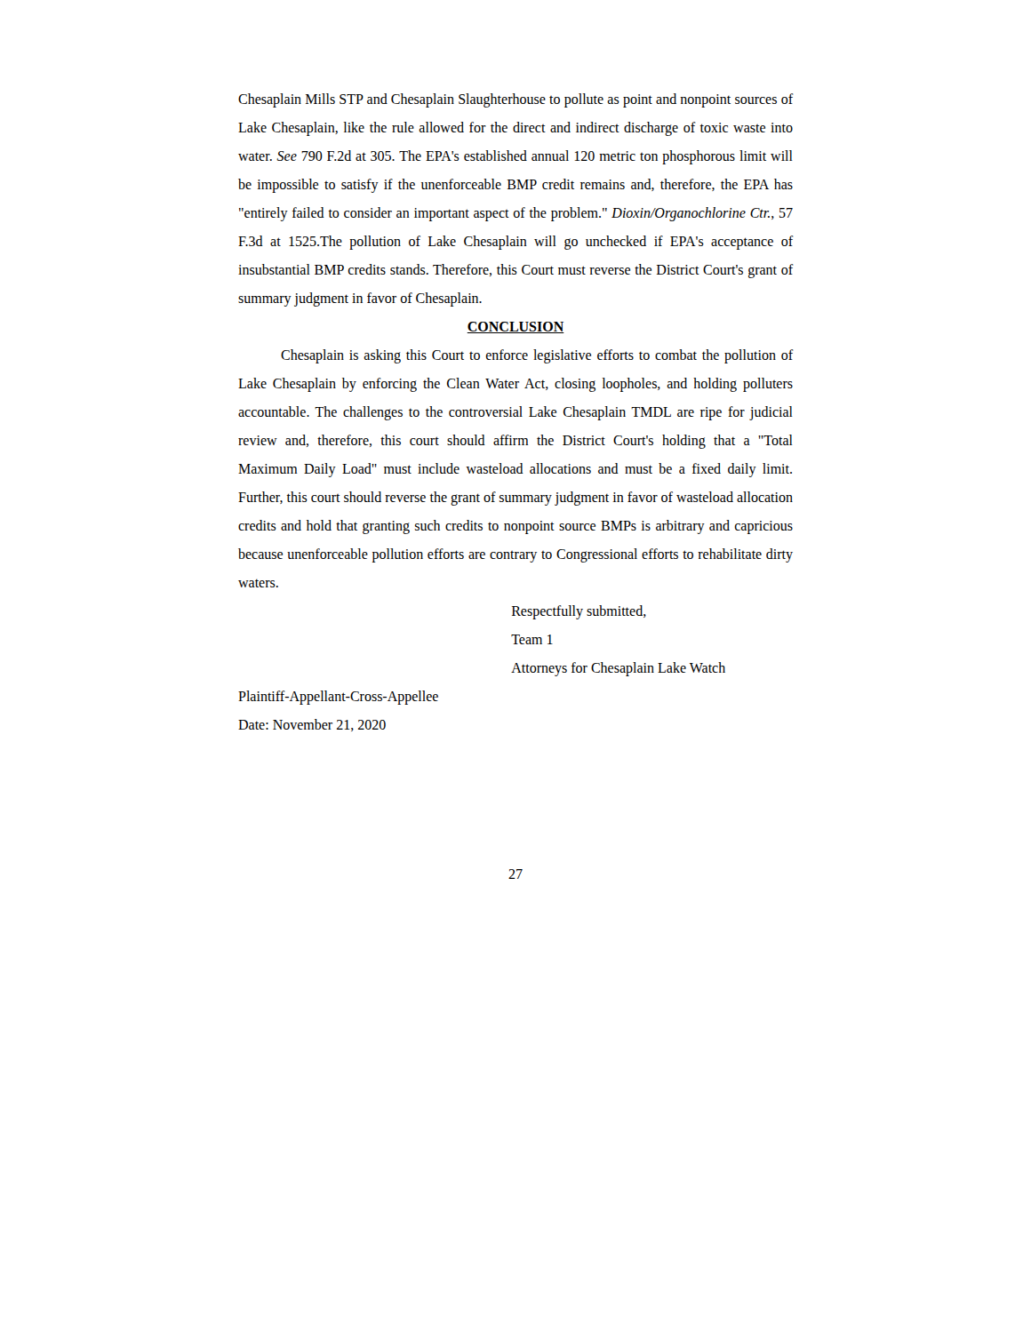Chesaplain Mills STP and Chesaplain Slaughterhouse to pollute as point and nonpoint sources of Lake Chesaplain, like the rule allowed for the direct and indirect discharge of toxic waste into water. See 790 F.2d at 305. The EPA's established annual 120 metric ton phosphorous limit will be impossible to satisfy if the unenforceable BMP credit remains and, therefore, the EPA has "entirely failed to consider an important aspect of the problem." Dioxin/Organochlorine Ctr., 57 F.3d at 1525.The pollution of Lake Chesaplain will go unchecked if EPA's acceptance of insubstantial BMP credits stands. Therefore, this Court must reverse the District Court's grant of summary judgment in favor of Chesaplain.
CONCLUSION
Chesaplain is asking this Court to enforce legislative efforts to combat the pollution of Lake Chesaplain by enforcing the Clean Water Act, closing loopholes, and holding polluters accountable. The challenges to the controversial Lake Chesaplain TMDL are ripe for judicial review and, therefore, this court should affirm the District Court's holding that a "Total Maximum Daily Load" must include wasteload allocations and must be a fixed daily limit. Further, this court should reverse the grant of summary judgment in favor of wasteload allocation credits and hold that granting such credits to nonpoint source BMPs is arbitrary and capricious because unenforceable pollution efforts are contrary to Congressional efforts to rehabilitate dirty waters.
Respectfully submitted,
Team 1
Attorneys for Chesaplain Lake Watch
Plaintiff-Appellant-Cross-Appellee
Date: November 21, 2020
27